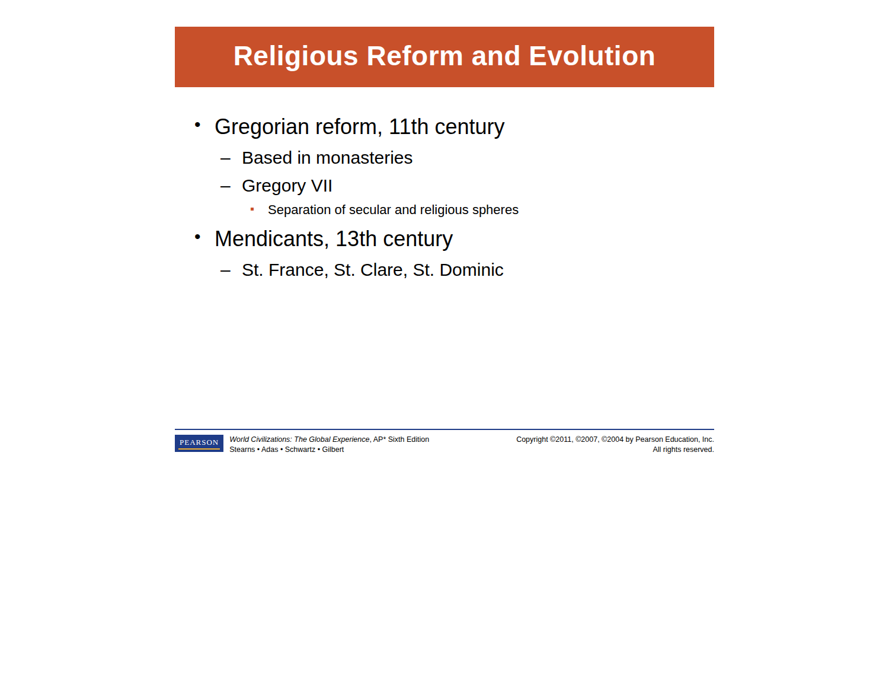Religious Reform and Evolution
Gregorian reform, 11th century
Based in monasteries
Gregory VII
Separation of secular and religious spheres
Mendicants, 13th century
St. France, St. Clare, St. Dominic
PEARSON
World Civilizations: The Global Experience, AP* Sixth Edition
Stearns • Adas • Schwartz • Gilbert
Copyright ©2011, ©2007, ©2004 by Pearson Education, Inc.
All rights reserved.